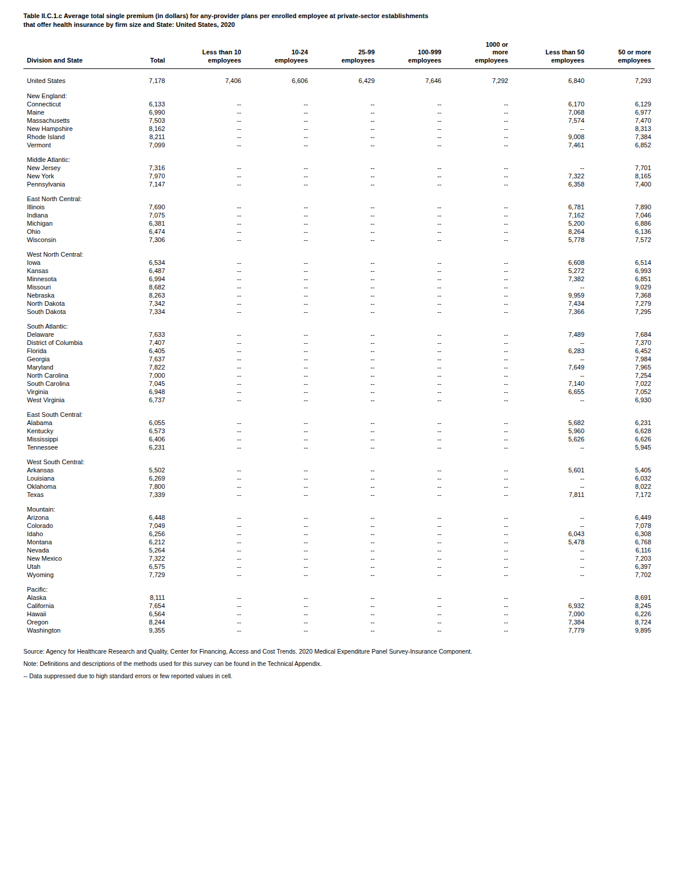Table II.C.1.c Average total single premium (in dollars) for any-provider plans per enrolled employee at private-sector establishments
that offer health insurance by firm size and State: United States, 2020
| Division and State | Total | Less than 10 employees | 10-24 employees | 25-99 employees | 100-999 employees | 1000 or more employees | Less than 50 employees | 50 or more employees |
| --- | --- | --- | --- | --- | --- | --- | --- | --- |
| United States | 7,178 | 7,406 | 6,606 | 6,429 | 7,646 | 7,292 | 6,840 | 7,293 |
| New England: | | | | | | | | |
| Connecticut | 6,133 | -- | -- | -- | -- | -- | 6,170 | 6,129 |
| Maine | 6,990 | -- | -- | -- | -- | -- | 7,068 | 6,977 |
| Massachusetts | 7,503 | -- | -- | -- | -- | -- | 7,574 | 7,470 |
| New Hampshire | 8,162 | -- | -- | -- | -- | -- | -- | 8,313 |
| Rhode Island | 8,211 | -- | -- | -- | -- | -- | 9,008 | 7,384 |
| Vermont | 7,099 | -- | -- | -- | -- | -- | 7,461 | 6,852 |
| Middle Atlantic: | | | | | | | | |
| New Jersey | 7,316 | -- | -- | -- | -- | -- | -- | 7,701 |
| New York | 7,970 | -- | -- | -- | -- | -- | 7,322 | 8,165 |
| Pennsylvania | 7,147 | -- | -- | -- | -- | -- | 6,358 | 7,400 |
| East North Central: | | | | | | | | |
| Illinois | 7,690 | -- | -- | -- | -- | -- | 6,781 | 7,890 |
| Indiana | 7,075 | -- | -- | -- | -- | -- | 7,162 | 7,046 |
| Michigan | 6,381 | -- | -- | -- | -- | -- | 5,200 | 6,886 |
| Ohio | 6,474 | -- | -- | -- | -- | -- | 8,264 | 6,136 |
| Wisconsin | 7,306 | -- | -- | -- | -- | -- | 5,778 | 7,572 |
| West North Central: | | | | | | | | |
| Iowa | 6,534 | -- | -- | -- | -- | -- | 6,608 | 6,514 |
| Kansas | 6,487 | -- | -- | -- | -- | -- | 5,272 | 6,993 |
| Minnesota | 6,994 | -- | -- | -- | -- | -- | 7,382 | 6,851 |
| Missouri | 8,682 | -- | -- | -- | -- | -- | -- | 9,029 |
| Nebraska | 8,263 | -- | -- | -- | -- | -- | 9,959 | 7,368 |
| North Dakota | 7,342 | -- | -- | -- | -- | -- | 7,434 | 7,279 |
| South Dakota | 7,334 | -- | -- | -- | -- | -- | 7,366 | 7,295 |
| South Atlantic: | | | | | | | | |
| Delaware | 7,633 | -- | -- | -- | -- | -- | 7,489 | 7,684 |
| District of Columbia | 7,407 | -- | -- | -- | -- | -- | -- | 7,370 |
| Florida | 6,405 | -- | -- | -- | -- | -- | 6,283 | 6,452 |
| Georgia | 7,637 | -- | -- | -- | -- | -- | -- | 7,984 |
| Maryland | 7,822 | -- | -- | -- | -- | -- | 7,649 | 7,965 |
| North Carolina | 7,000 | -- | -- | -- | -- | -- | -- | 7,254 |
| South Carolina | 7,045 | -- | -- | -- | -- | -- | 7,140 | 7,022 |
| Virginia | 6,948 | -- | -- | -- | -- | -- | 6,655 | 7,052 |
| West Virginia | 6,737 | -- | -- | -- | -- | -- | -- | 6,930 |
| East South Central: | | | | | | | | |
| Alabama | 6,055 | -- | -- | -- | -- | -- | 5,682 | 6,231 |
| Kentucky | 6,573 | -- | -- | -- | -- | -- | 5,960 | 6,628 |
| Mississippi | 6,406 | -- | -- | -- | -- | -- | 5,626 | 6,626 |
| Tennessee | 6,231 | -- | -- | -- | -- | -- | -- | 5,945 |
| West South Central: | | | | | | | | |
| Arkansas | 5,502 | -- | -- | -- | -- | -- | 5,601 | 5,405 |
| Louisiana | 6,269 | -- | -- | -- | -- | -- | -- | 6,032 |
| Oklahoma | 7,800 | -- | -- | -- | -- | -- | -- | 8,022 |
| Texas | 7,339 | -- | -- | -- | -- | -- | 7,811 | 7,172 |
| Mountain: | | | | | | | | |
| Arizona | 6,448 | -- | -- | -- | -- | -- | -- | 6,449 |
| Colorado | 7,049 | -- | -- | -- | -- | -- | -- | 7,078 |
| Idaho | 6,256 | -- | -- | -- | -- | -- | 6,043 | 6,308 |
| Montana | 6,212 | -- | -- | -- | -- | -- | 5,478 | 6,768 |
| Nevada | 5,264 | -- | -- | -- | -- | -- | -- | 6,116 |
| New Mexico | 7,322 | -- | -- | -- | -- | -- | -- | 7,203 |
| Utah | 6,575 | -- | -- | -- | -- | -- | -- | 6,397 |
| Wyoming | 7,729 | -- | -- | -- | -- | -- | -- | 7,702 |
| Pacific: | | | | | | | | |
| Alaska | 8,111 | -- | -- | -- | -- | -- | -- | 8,691 |
| California | 7,654 | -- | -- | -- | -- | -- | 6,932 | 8,245 |
| Hawaii | 6,564 | -- | -- | -- | -- | -- | 7,090 | 6,226 |
| Oregon | 8,244 | -- | -- | -- | -- | -- | 7,384 | 8,724 |
| Washington | 9,355 | -- | -- | -- | -- | -- | 7,779 | 9,895 |
Source: Agency for Healthcare Research and Quality, Center for Financing, Access and Cost Trends. 2020 Medical Expenditure Panel Survey-Insurance Component.
Note: Definitions and descriptions of the methods used for this survey can be found in the Technical Appendix.
-- Data suppressed due to high standard errors or few reported values in cell.